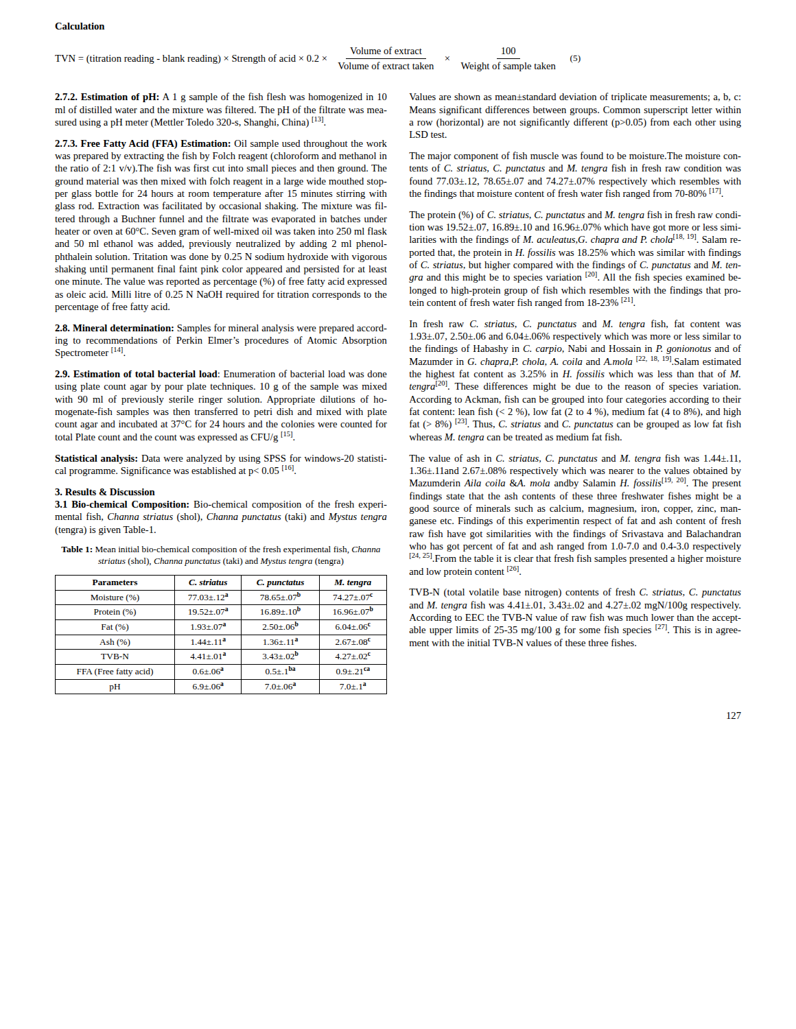Calculation
TVN = (titration reading - blank reading) × Strength of acid × 0.2 × Volume of extract Volume of extract taken × 100 Weight of sample taken (5)
2.7.2. Estimation of pH: A 1 g sample of the fish flesh was homogenized in 10 ml of distilled water and the mixture was filtered. The pH of the filtrate was measured using a pH meter (Mettler Toledo 320-s, Shanghi, China) [13].
2.7.3. Free Fatty Acid (FFA) Estimation: Oil sample used throughout the work was prepared by extracting the fish by Folch reagent (chloroform and methanol in the ratio of 2:1 v/v).The fish was first cut into small pieces and then ground. The ground material was then mixed with folch reagent in a large wide mouthed stopper glass bottle for 24 hours at room temperature after 15 minutes stirring with glass rod. Extraction was facilitated by occasional shaking. The mixture was filtered through a Buchner funnel and the filtrate was evaporated in batches under heater or oven at 60°C. Seven gram of well-mixed oil was taken into 250 ml flask and 50 ml ethanol was added, previously neutralized by adding 2 ml phenolphthalein solution. Tritation was done by 0.25 N sodium hydroxide with vigorous shaking until permanent final faint pink color appeared and persisted for at least one minute. The value was reported as percentage (%) of free fatty acid expressed as oleic acid. Milli litre of 0.25 N NaOH required for titration corresponds to the percentage of free fatty acid.
2.8. Mineral determination: Samples for mineral analysis were prepared according to recommendations of Perkin Elmer’s procedures of Atomic Absorption Spectrometer [14].
2.9. Estimation of total bacterial load: Enumeration of bacterial load was done using plate count agar by pour plate techniques. 10 g of the sample was mixed with 90 ml of previously sterile ringer solution. Appropriate dilutions of homogenate-fish samples was then transferred to petri dish and mixed with plate count agar and incubated at 37°C for 24 hours and the colonies were counted for total Plate count and the count was expressed as CFU/g [15].
Statistical analysis: Data were analyzed by using SPSS for windows-20 statistical programme. Significance was established at p< 0.05 [16].
3. Results & Discussion
3.1 Bio-chemical Composition: Bio-chemical composition of the fresh experimental fish, Channa striatus (shol), Channa punctatus (taki) and Mystus tengra (tengra) is given Table-1.
Table 1: Mean initial bio-chemical composition of the fresh experimental fish, Channa striatus (shol), Channa punctatus (taki) and Mystus tengra (tengra)
| Parameters | C. striatus | C. punctatus | M. tengra |
| --- | --- | --- | --- |
| Moisture (%) | 77.03±.12 a | 78.65±.07 b | 74.27±.07 c |
| Protein (%) | 19.52±.07 a | 16.89±.10 b | 16.96±.07 b |
| Fat (%) | 1.93±.07 a | 2.50±.06 b | 6.04±.06 c |
| Ash (%) | 1.44±.11 a | 1.36±.11 a | 2.67±.08 c |
| TVB-N | 4.41±.01 a | 3.43±.02 b | 4.27±.02 c |
| FFA (Free fatty acid) | 0.6±.06 a | 0.5±.1 ba | 0.9±.21 ca |
| pH | 6.9±.06 a | 7.0±.06 a | 7.0±.1 a |
Values are shown as mean±standard deviation of triplicate measurements; a, b, c: Means significant differences between groups. Common superscript letter within a row (horizontal) are not significantly different (p>0.05) from each other using LSD test.
The major component of fish muscle was found to be moisture.The moisture contents of C. striatus, C. punctatus and M. tengra fish in fresh raw condition was found 77.03±.12, 78.65±.07 and 74.27±.07% respectively which resembles with the findings that moisture content of fresh water fish ranged from 70-80% [17].
The protein (%) of C. striatus, C. punctatus and M. tengra fish in fresh raw condition was 19.52±.07, 16.89±.10 and 16.96±.07% which have got more or less similarities with the findings of M. aculeatus,G. chapra and P. chola[18, 19]. Salam reported that, the protein in H. fossilis was 18.25% which was similar with findings of C. striatus, but higher compared with the findings of C. punctatus and M. tengra and this might be to species variation [20]. All the fish species examined belonged to high-protein group of fish which resembles with the findings that protein content of fresh water fish ranged from 18-23% [21].
In fresh raw C. striatus, C. punctatus and M. tengra fish, fat content was 1.93±.07, 2.50±.06 and 6.04±.06% respectively which was more or less similar to the findings of Habashy in C. carpio, Nabi and Hossain in P. gonionotus and of Mazumder in G. chapra,P. chola, A. coila and A.mola [22, 18, 19].Salam estimated the highest fat content as 3.25% in H. fossilis which was less than that of M. tengra[20]. These differences might be due to the reason of species variation. According to Ackman, fish can be grouped into four categories according to their fat content: lean fish (< 2 %), low fat (2 to 4 %), medium fat (4 to 8%), and high fat (> 8%) [23]. Thus, C. striatus and C. punctatus can be grouped as low fat fish whereas M. tengra can be treated as medium fat fish.
The value of ash in C. striatus, C. punctatus and M. tengra fish was 1.44±.11, 1.36±.11and 2.67±.08% respectively which was nearer to the values obtained by Mazumderin Aila coila &A. mola andby Salamin H. fossilis[19, 20]. The present findings state that the ash contents of these three freshwater fishes might be a good source of minerals such as calcium, magnesium, iron, copper, zinc, manganese etc. Findings of this experimentin respect of fat and ash content of fresh raw fish have got similarities with the findings of Srivastava and Balachandran who has got percent of fat and ash ranged from 1.0-7.0 and 0.4-3.0 respectively [24, 25].From the table it is clear that fresh fish samples presented a higher moisture and low protein content [26].
TVB-N (total volatile base nitrogen) contents of fresh C. striatus, C. punctatus and M. tengra fish was 4.41±.01, 3.43±.02 and 4.27±.02 mgN/100g respectively. According to EEC the TVB-N value of raw fish was much lower than the acceptable upper limits of 25-35 mg/100 g for some fish species [27]. This is in agreement with the initial TVB-N values of these three fishes.
127